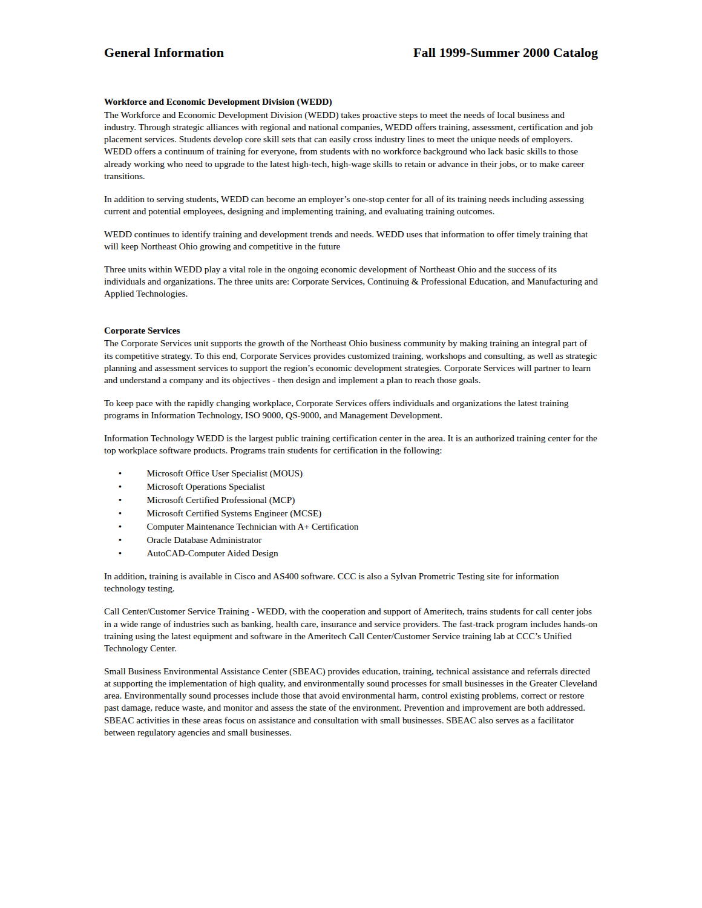General Information Fall 1999-Summer 2000 Catalog
Workforce and Economic Development Division (WEDD)
The Workforce and Economic Development Division (WEDD) takes proactive steps to meet the needs of local business and industry. Through strategic alliances with regional and national companies, WEDD offers training, assessment, certification and job placement services. Students develop core skill sets that can easily cross industry lines to meet the unique needs of employers. WEDD offers a continuum of training for everyone, from students with no workforce background who lack basic skills to those already working who need to upgrade to the latest high-tech, high-wage skills to retain or advance in their jobs, or to make career transitions.
In addition to serving students, WEDD can become an employer’s one-stop center for all of its training needs including assessing current and potential employees, designing and implementing training, and evaluating training outcomes.
WEDD continues to identify training and development trends and needs. WEDD uses that information to offer timely training that will keep Northeast Ohio growing and competitive in the future
Three units within WEDD play a vital role in the ongoing economic development of Northeast Ohio and the success of its individuals and organizations. The three units are: Corporate Services, Continuing & Professional Education, and Manufacturing and Applied Technologies.
Corporate Services
The Corporate Services unit supports the growth of the Northeast Ohio business community by making training an integral part of its competitive strategy. To this end, Corporate Services provides customized training, workshops and consulting, as well as strategic planning and assessment services to support the region’s economic development strategies. Corporate Services will partner to learn and understand a company and its objectives - then design and implement a plan to reach those goals.
To keep pace with the rapidly changing workplace, Corporate Services offers individuals and organizations the latest training programs in Information Technology, ISO 9000, QS-9000, and Management Development.
Information Technology WEDD is the largest public training certification center in the area. It is an authorized training center for the top workplace software products. Programs train students for certification in the following:
Microsoft Office User Specialist (MOUS)
Microsoft Operations Specialist
Microsoft Certified Professional (MCP)
Microsoft Certified Systems Engineer (MCSE)
Computer Maintenance Technician with A+ Certification
Oracle Database Administrator
AutoCAD-Computer Aided Design
In addition, training is available in Cisco and AS400 software. CCC is also a Sylvan Prometric Testing site for information technology testing.
Call Center/Customer Service Training - WEDD, with the cooperation and support of Ameritech, trains students for call center jobs in a wide range of industries such as banking, health care, insurance and service providers. The fast-track program includes hands-on training using the latest equipment and software in the Ameritech Call Center/Customer Service training lab at CCC’s Unified Technology Center.
Small Business Environmental Assistance Center (SBEAC) provides education, training, technical assistance and referrals directed at supporting the implementation of high quality, and environmentally sound processes for small businesses in the Greater Cleveland area. Environmentally sound processes include those that avoid environmental harm, control existing problems, correct or restore past damage, reduce waste, and monitor and assess the state of the environment. Prevention and improvement are both addressed. SBEAC activities in these areas focus on assistance and consultation with small businesses. SBEAC also serves as a facilitator between regulatory agencies and small businesses.